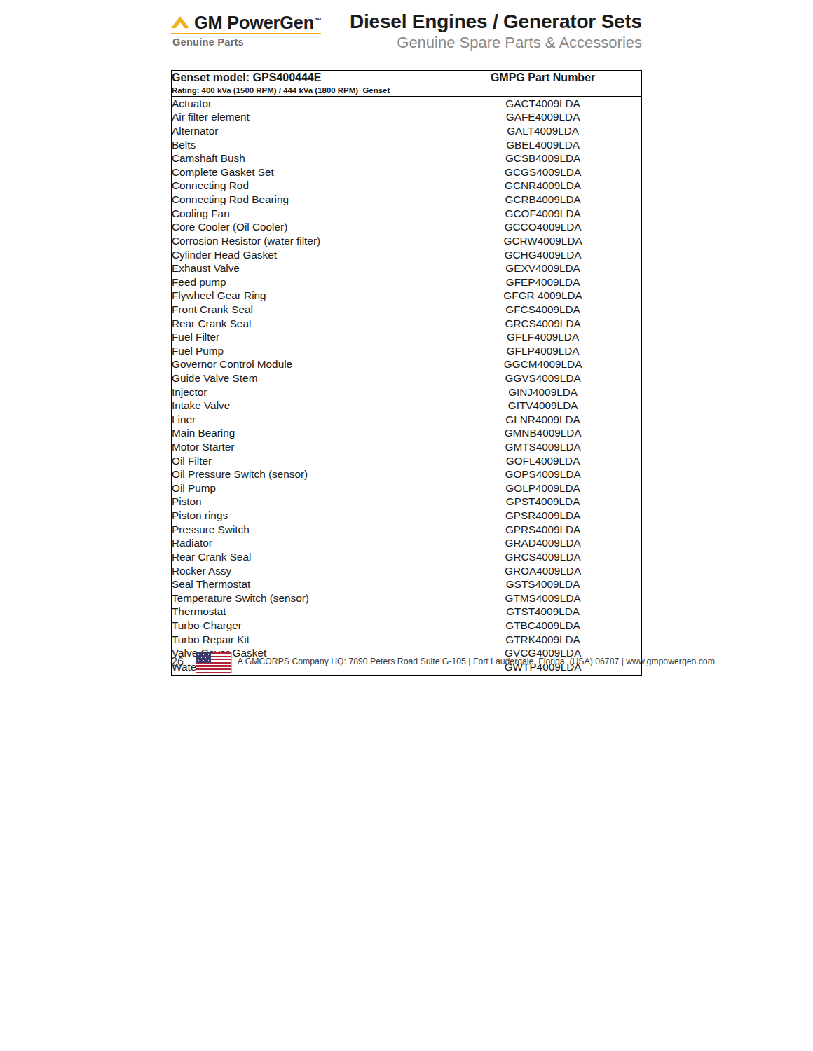GM PowerGen™
Genuine Parts
Diesel Engines / Generator Sets
Genuine Spare Parts & Accessories
| Genset model: GPS400444E Rating: 400 kVa (1500 RPM) / 444 kVa (1800 RPM) Genset | GMPG Part Number |
| --- | --- |
| Actuator | GACT4009LDA |
| Air filter element | GAFE4009LDA |
| Alternator | GALT4009LDA |
| Belts | GBEL4009LDA |
| Camshaft Bush | GCSB4009LDA |
| Complete Gasket Set | GCGS4009LDA |
| Connecting Rod | GCNR4009LDA |
| Connecting Rod Bearing | GCRB4009LDA |
| Cooling Fan | GCOF4009LDA |
| Core Cooler (Oil Cooler) | GCCO4009LDA |
| Corrosion Resistor (water filter) | GCRW4009LDA |
| Cylinder Head Gasket | GCHG4009LDA |
| Exhaust Valve | GEXV4009LDA |
| Feed pump | GFEP4009LDA |
| Flywheel Gear Ring | GFGR 4009LDA |
| Front Crank Seal | GFCS4009LDA |
| Rear Crank Seal | GRCS4009LDA |
| Fuel Filter | GFLF4009LDA |
| Fuel Pump | GFLP4009LDA |
| Governor Control Module | GGCM4009LDA |
| Guide Valve Stem | GGVS4009LDA |
| Injector | GINJ4009LDA |
| Intake Valve | GITV4009LDA |
| Liner | GLNR4009LDA |
| Main Bearing | GMNB4009LDA |
| Motor Starter | GMTS4009LDA |
| Oil Filter | GOFL4009LDA |
| Oil Pressure Switch (sensor) | GOPS4009LDA |
| Oil Pump | GOLP4009LDA |
| Piston | GPST4009LDA |
| Piston rings | GPSR4009LDA |
| Pressure Switch | GPRS4009LDA |
| Radiator | GRAD4009LDA |
| Rear Crank Seal | GRCS4009LDA |
| Rocker Assy | GROA4009LDA |
| Seal Thermostat | GSTS4009LDA |
| Temperature Switch (sensor) | GTMS4009LDA |
| Thermostat | GTST4009LDA |
| Turbo-Charger | GTBC4009LDA |
| Turbo Repair Kit | GTRK4009LDA |
| Valve Cover Gasket | GVCG4009LDA |
| Water Pump | GWTP4009LDA |
26
A GMCORPS Company HQ: 7890 Peters Road Suite G-105 | Fort Lauderdale, Florida (USA) 06787 | www.gmpowergen.com